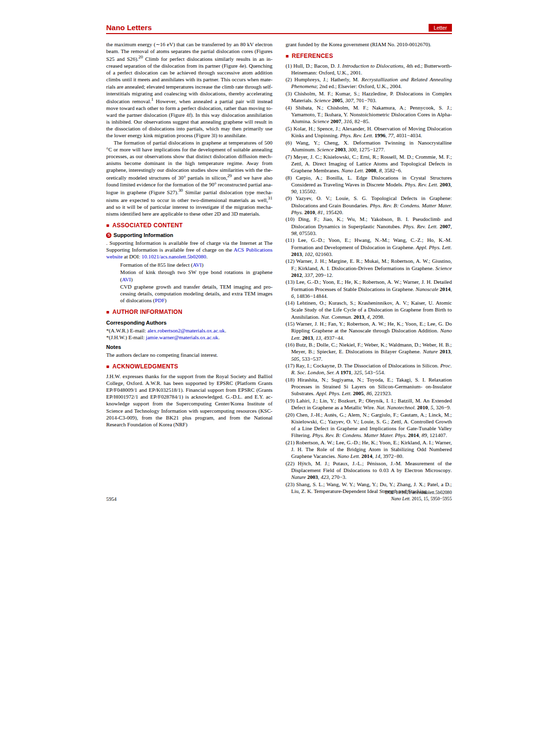Nano Letters
Letter
the maximum energy (∼16 eV) that can be transferred by an 80 kV electron beam. The removal of atoms separates the partial dislocation cores (Figures S25 and S26).20 Climb for perfect dislocations similarly results in an increased separation of the dislocation from its partner (Figure 4e). Quenching of a perfect dislocation can be achieved through successive atom addition climbs until it meets and annihilates with its partner. This occurs when materials are annealed; elevated temperatures increase the climb rate through self-interstitials migrating and coalescing with dislocations, thereby accelerating dislocation removal.1 However, when annealed a partial pair will instead move toward each other to form a perfect dislocation, rather than moving toward the partner dislocation (Figure 4f). In this way dislocation annihilation is inhibited. Our observations suggest that annealing graphene will result in the dissociation of dislocations into partials, which may then primarily use the lower energy kink migration process (Figure 3l) to annihilate.
The formation of partial dislocations in graphene at temperatures of 500 °C or more will have implications for the development of suitable annealing processes, as our observations show that distinct dislocation diffusion mechanisms become dominant in the high temperature regime. Away from graphene, interestingly our dislocation studies show similarities with the theoretically modeled structures of 30° partials in silicon,29 and we have also found limited evidence for the formation of the 90° reconstructed partial analogue in graphene (Figure S27).30 Similar partial dislocation type mechanisms are expected to occur in other two-dimensional materials as well,31 and so it will be of particular interest to investigate if the migration mechanisms identified here are applicable to these other 2D and 3D materials.
ASSOCIATED CONTENT
SSupporting Information
. Supporting Information is available free of charge via the Internet at The Supporting Information is available free of charge on the ACS Publications website at DOI: 10.1021/acs.nanolett.5b02080.
Formation of the 855 line defect (AVI)
Motion of kink through two SW type bond rotations in graphene (AVI)
CVD graphene growth and transfer details, TEM imaging and processing details, computation modeling details, and extra TEM images of dislocations (PDF)
AUTHOR INFORMATION
Corresponding Authors
*(A.W.R.) E-mail: alex.robertson2@materials.ox.ac.uk.
*(J.H.W.) E-mail: jamie.warner@materials.ox.ac.uk.
Notes
The authors declare no competing financial interest.
ACKNOWLEDGMENTS
J.H.W. expresses thanks for the support from the Royal Society and Balliol College, Oxford. A.W.R. has been supported by EPSRC (Platform Grants EP/F048009/1 and EP/K032518/1). Financial support from EPSRC (Grants EP/H001972/1 and EP/F028784/1) is acknowledged. G.-D.L. and E.Y. acknowledge support from the Supercomputing Center/Korea Institute of Science and Technology Information with supercomputing resources (KSC-2014-C3-009), from the BK21 plus program, and from the National Research Foundation of Korea (NRF)
grant funded by the Korea government (RIAM No. 2010-0012670).
REFERENCES
(1) Hull, D.; Bacon, D. J. Introduction to Dislocations, 4th ed.; Butterworth-Heinemann: Oxford, U.K., 2001.
(2) Humphreys, J.; Hatherly, M. Recrystallization and Related Annealing Phenomena; 2nd ed.; Elsevier: Oxford, U.K., 2004.
(3) Chisholm, M. F.; Kumar, S.; Hazzledine, P. Dislocations in Complex Materials. Science 2005, 307, 701−703.
(4) Shibata, N.; Chisholm, M. F.; Nakamura, A.; Pennycook, S. J.; Yamamoto, T.; Ikuhara, Y. Nonstoichiometric Dislocation Cores in Alpha-Alumina. Science 2007, 316, 82−85.
(5) Kolar, H.; Spence, J.; Alexander, H. Observation of Moving Dislocation Kinks and Unpinning. Phys. Rev. Lett. 1996, 77, 4031−4034.
(6) Wang, Y.; Cheng, X. Deformation Twinning in Nanocrystalline Aluminum. Science 2003, 300, 1275−1277.
(7) Meyer, J. C.; Kisielowski, C.; Erni, R.; Rossell, M. D.; Crommie, M. F.; Zettl, A. Direct Imaging of Lattice Atoms and Topological Defects in Graphene Membranes. Nano Lett. 2008, 8, 3582−6.
(8) Carpio, A.; Bonilla, L. Edge Dislocations in Crystal Structures Considered as Traveling Waves in Discrete Models. Phys. Rev. Lett. 2003, 90, 135502.
(9) Yazyev, O. V.; Louie, S. G. Topological Defects in Graphene: Dislocations and Grain Boundaries. Phys. Rev. B: Condens. Matter Mater. Phys. 2010, 81, 195420.
(10) Ding, F.; Jiao, K.; Wu, M.; Yakobson, B. I. Pseudoclimb and Dislocation Dynamics in Superplastic Nanotubes. Phys. Rev. Lett. 2007, 98, 075503.
(11) Lee, G.-D.; Yoon, E.; Hwang, N.-M.; Wang, C.-Z.; Ho, K.-M. Formation and Development of Dislocation in Graphene. Appl. Phys. Lett. 2013, 102, 021603.
(12) Warner, J. H.; Margine, E. R.; Mukai, M.; Robertson, A. W.; Giustino, F.; Kirkland, A. I. Dislocation-Driven Deformations in Graphene. Science 2012, 337, 209−12.
(13) Lee, G.-D.; Yoon, E.; He, K.; Robertson, A. W.; Warner, J. H. Detailed Formation Processes of Stable Dislocations in Graphene. Nanoscale 2014, 6, 14836−14844.
(14) Lehtinen, O.; Kurasch, S.; Krasheninnikov, A. V.; Kaiser, U. Atomic Scale Study of the Life Cycle of a Dislocation in Graphene from Birth to Annihilation. Nat. Commun. 2013, 4, 2098.
(15) Warner, J. H.; Fan, Y.; Robertson, A. W.; He, K.; Yoon, E.; Lee, G. Do Rippling Graphene at the Nanoscale through Dislocation Addition. Nano Lett. 2013, 13, 4937−44.
(16) Butz, B.; Dolle, C.; Niekiel, F.; Weber, K.; Waldmann, D.; Weber, H. B.; Meyer, B.; Spiecker, E. Dislocations in Bilayer Graphene. Nature 2013, 505, 533−537.
(17) Ray, I.; Cockayne, D. The Dissociation of Dislocations in Silicon. Proc. R. Soc. London, Ser. A 1971, 325, 543−554.
(18) Hirashita, N.; Sugiyama, N.; Toyoda, E.; Takagi, S. I. Relaxation Processes in Strained Si Layers on Silicon-Germanium- on-Insulator Substrates. Appl. Phys. Lett. 2005, 86, 221923.
(19) Lahiri, J.; Lin, Y.; Bozkurt, P.; Oleynik, I. I.; Batzill, M. An Extended Defect in Graphene as a Metallic Wire. Nat. Nanotechnol. 2010, 5, 326−9.
(20) Chen, J.-H.; Autès, G.; Alem, N.; Gargiulo, F.; Gautam, A.; Linck, M.; Kisielowski, C.; Yazyev, O. V.; Louie, S. G.; Zettl, A. Controlled Growth of a Line Defect in Graphene and Implications for Gate-Tunable Valley Filtering. Phys. Rev. B: Condens. Matter Mater. Phys. 2014, 89, 121407.
(21) Robertson, A. W.; Lee, G.-D.; He, K.; Yoon, E.; Kirkland, A. I.; Warner, J. H. The Role of the Bridging Atom in Stabilizing Odd Numbered Graphene Vacancies. Nano Lett. 2014, 14, 3972−80.
(22) Hÿtch, M. J.; Putaux, J.-L.; Pénisson, J.-M. Measurement of the Displacement Field of Dislocations to 0.03 A by Electron Microscopy. Nature 2003, 423, 270−3.
(23) Shang, S. L.; Wang, W. Y.; Wang, Y.; Du, Y.; Zhang, J. X.; Patel, a D.; Liu, Z. K. Temperature-Dependent Ideal Strength and Stacking
5954
DOI: 10.1021/acs.nanolett.5b02080
Nano Lett. 2015, 15, 5950−5955